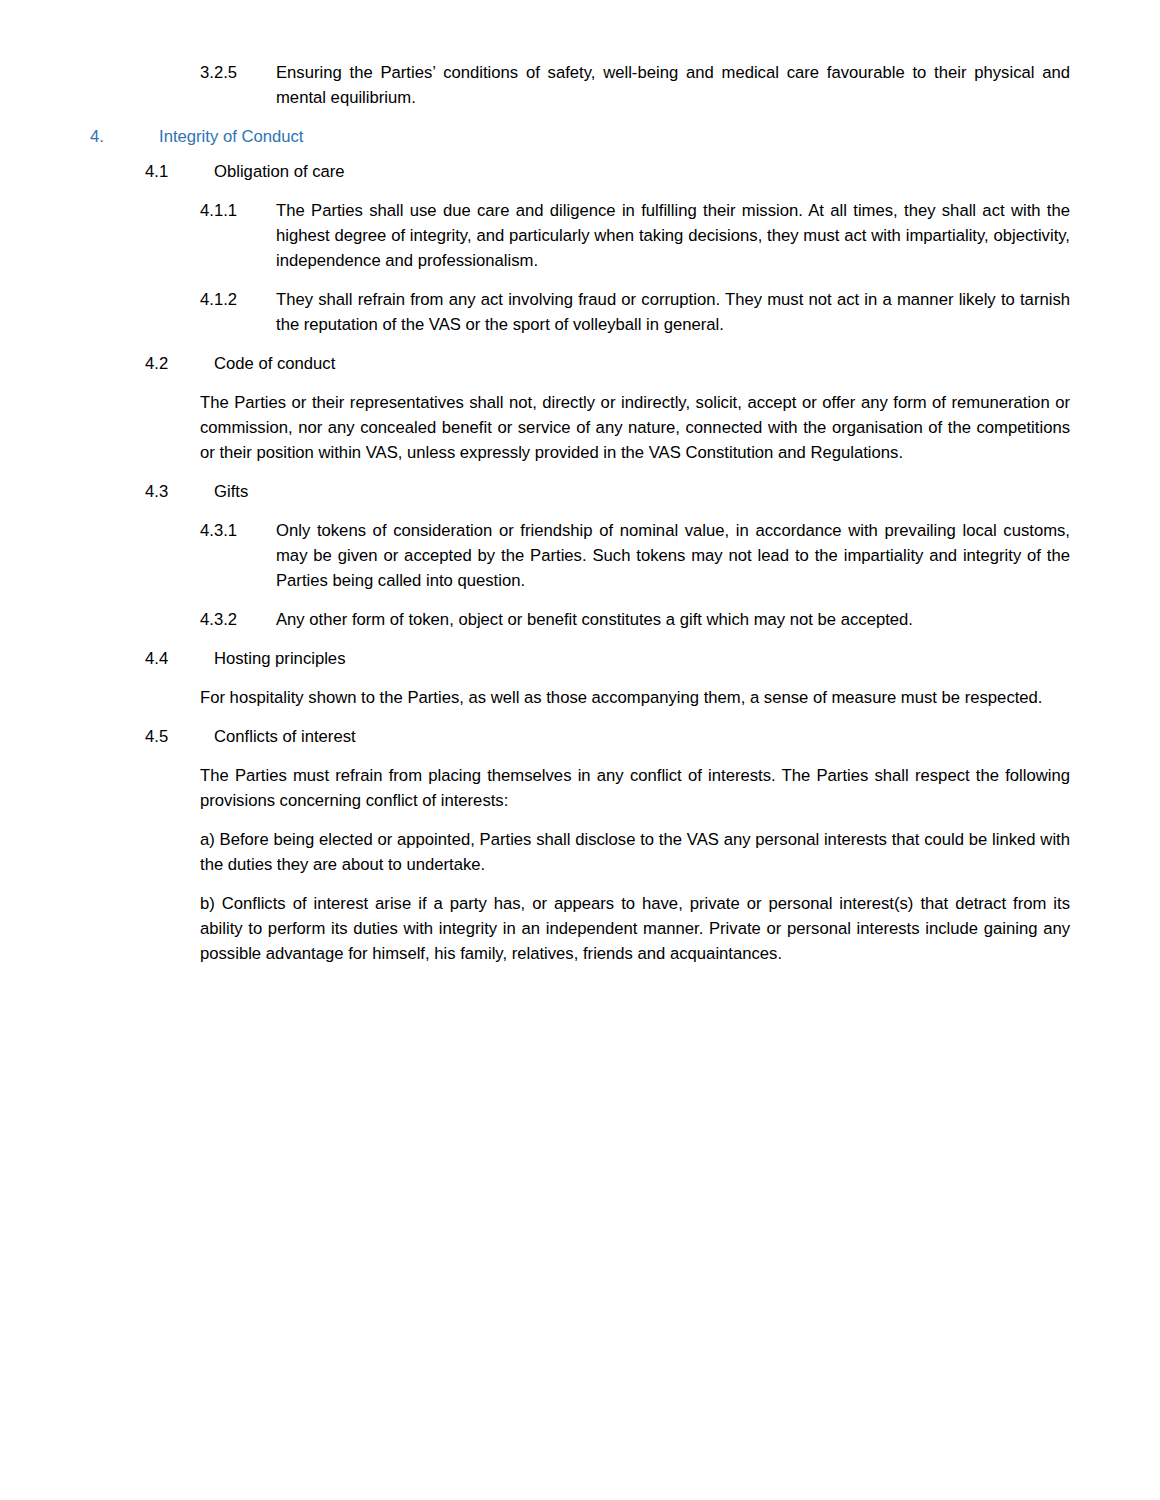3.2.5
Ensuring the Parties’ conditions of safety, well-being and medical care favourable to their physical and mental equilibrium.
4.
Integrity of Conduct
4.1
Obligation of care
4.1.1
The Parties shall use due care and diligence in fulfilling their mission. At all times, they shall act with the highest degree of integrity, and particularly when taking decisions, they must act with impartiality, objectivity, independence and professionalism.
4.1.2
They shall refrain from any act involving fraud or corruption. They must not act in a manner likely to tarnish the reputation of the VAS or the sport of volleyball in general.
4.2
Code of conduct
The Parties or their representatives shall not, directly or indirectly, solicit, accept or offer any form of remuneration or commission, nor any concealed benefit or service of any nature, connected with the organisation of the competitions or their position within VAS, unless expressly provided in the VAS Constitution and Regulations.
4.3
Gifts
4.3.1
Only tokens of consideration or friendship of nominal value, in accordance with prevailing local customs, may be given or accepted by the Parties. Such tokens may not lead to the impartiality and integrity of the Parties being called into question.
4.3.2
Any other form of token, object or benefit constitutes a gift which may not be accepted.
4.4
Hosting principles
For hospitality shown to the Parties, as well as those accompanying them, a sense of measure must be respected.
4.5
Conflicts of interest
The Parties must refrain from placing themselves in any conflict of interests. The Parties shall respect the following provisions concerning conflict of interests:
a) Before being elected or appointed, Parties shall disclose to the VAS any personal interests that could be linked with the duties they are about to undertake.
b) Conflicts of interest arise if a party has, or appears to have, private or personal interest(s) that detract from its ability to perform its duties with integrity in an independent manner. Private or personal interests include gaining any possible advantage for himself, his family, relatives, friends and acquaintances.